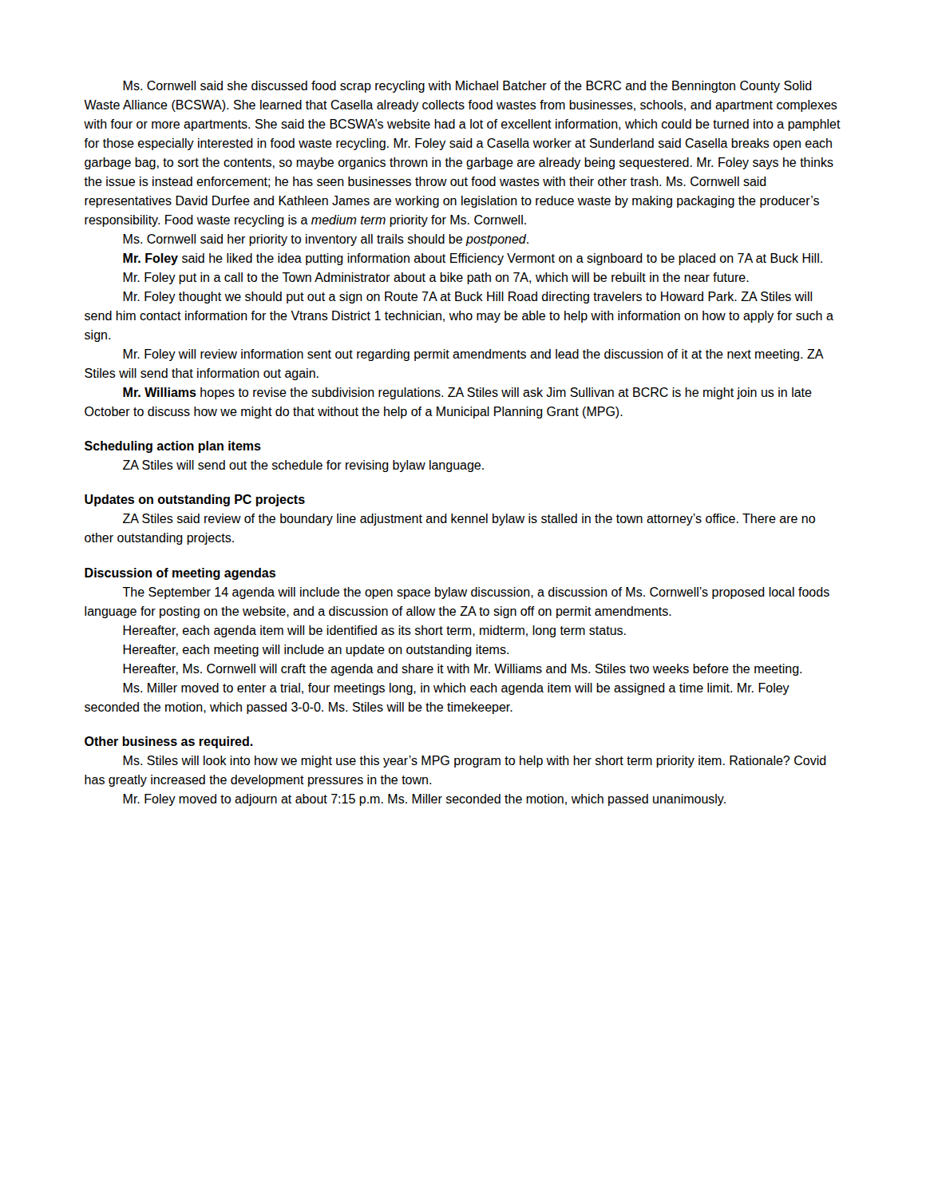Ms. Cornwell said she discussed food scrap recycling with Michael Batcher of the BCRC and the Bennington County Solid Waste Alliance (BCSWA). She learned that Casella already collects food wastes from businesses, schools, and apartment complexes with four or more apartments. She said the BCSWA’s website had a lot of excellent information, which could be turned into a pamphlet for those especially interested in food waste recycling. Mr. Foley said a Casella worker at Sunderland said Casella breaks open each garbage bag, to sort the contents, so maybe organics thrown in the garbage are already being sequestered. Mr. Foley says he thinks the issue is instead enforcement; he has seen businesses throw out food wastes with their other trash. Ms. Cornwell said representatives David Durfee and Kathleen James are working on legislation to reduce waste by making packaging the producer’s responsibility. Food waste recycling is a medium term priority for Ms. Cornwell.
Ms. Cornwell said her priority to inventory all trails should be postponed.
Mr. Foley said he liked the idea putting information about Efficiency Vermont on a signboard to be placed on 7A at Buck Hill.
Mr. Foley put in a call to the Town Administrator about a bike path on 7A, which will be rebuilt in the near future.
Mr. Foley thought we should put out a sign on Route 7A at Buck Hill Road directing travelers to Howard Park. ZA Stiles will send him contact information for the Vtrans District 1 technician, who may be able to help with information on how to apply for such a sign.
Mr. Foley will review information sent out regarding permit amendments and lead the discussion of it at the next meeting. ZA Stiles will send that information out again.
Mr. Williams hopes to revise the subdivision regulations. ZA Stiles will ask Jim Sullivan at BCRC is he might join us in late October to discuss how we might do that without the help of a Municipal Planning Grant (MPG).
Scheduling action plan items
ZA Stiles will send out the schedule for revising bylaw language.
Updates on outstanding PC projects
ZA Stiles said review of the boundary line adjustment and kennel bylaw is stalled in the town attorney’s office. There are no other outstanding projects.
Discussion of meeting agendas
The September 14 agenda will include the open space bylaw discussion, a discussion of Ms. Cornwell’s proposed local foods language for posting on the website, and a discussion of allow the ZA to sign off on permit amendments.
Hereafter, each agenda item will be identified as its short term, midterm, long term status.
Hereafter, each meeting will include an update on outstanding items.
Hereafter, Ms. Cornwell will craft the agenda and share it with Mr. Williams and Ms. Stiles two weeks before the meeting.
Ms. Miller moved to enter a trial, four meetings long, in which each agenda item will be assigned a time limit. Mr. Foley seconded the motion, which passed 3-0-0. Ms. Stiles will be the timekeeper.
Other business as required.
Ms. Stiles will look into how we might use this year’s MPG program to help with her short term priority item. Rationale? Covid has greatly increased the development pressures in the town.
Mr. Foley moved to adjourn at about 7:15 p.m. Ms. Miller seconded the motion, which passed unanimously.